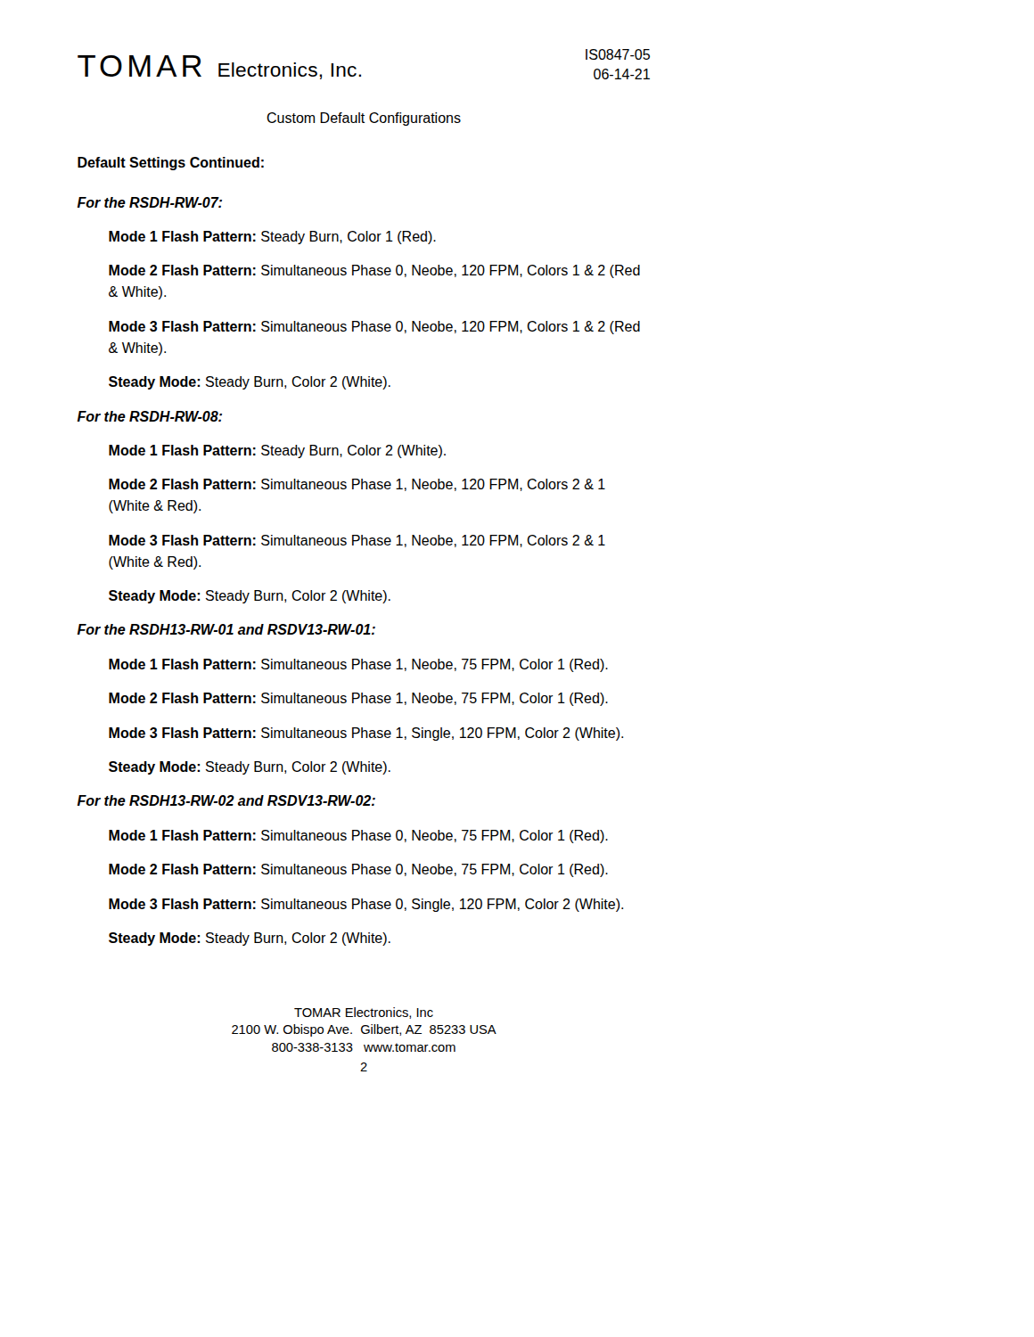TOMAR Electronics, Inc.
IS0847-05
06-14-21
Custom Default Configurations
Default Settings Continued:
For the RSDH-RW-07:
Mode 1 Flash Pattern: Steady Burn, Color 1 (Red).
Mode 2 Flash Pattern: Simultaneous Phase 0, Neobe, 120 FPM, Colors 1 & 2 (Red & White).
Mode 3 Flash Pattern: Simultaneous Phase 0, Neobe, 120 FPM, Colors 1 & 2 (Red & White).
Steady Mode: Steady Burn, Color 2 (White).
For the RSDH-RW-08:
Mode 1 Flash Pattern: Steady Burn, Color 2 (White).
Mode 2 Flash Pattern: Simultaneous Phase 1, Neobe, 120 FPM, Colors 2 & 1 (White & Red).
Mode 3 Flash Pattern: Simultaneous Phase 1, Neobe, 120 FPM, Colors 2 & 1 (White & Red).
Steady Mode: Steady Burn, Color 2 (White).
For the RSDH13-RW-01 and RSDV13-RW-01:
Mode 1 Flash Pattern: Simultaneous Phase 1, Neobe, 75 FPM, Color 1 (Red).
Mode 2 Flash Pattern: Simultaneous Phase 1, Neobe, 75 FPM, Color 1 (Red).
Mode 3 Flash Pattern: Simultaneous Phase 1, Single, 120 FPM, Color 2 (White).
Steady Mode: Steady Burn, Color 2 (White).
For the RSDH13-RW-02 and RSDV13-RW-02:
Mode 1 Flash Pattern: Simultaneous Phase 0, Neobe, 75 FPM, Color 1 (Red).
Mode 2 Flash Pattern: Simultaneous Phase 0, Neobe, 75 FPM, Color 1 (Red).
Mode 3 Flash Pattern: Simultaneous Phase 0, Single, 120 FPM, Color 2 (White).
Steady Mode: Steady Burn, Color 2 (White).
TOMAR Electronics, Inc
2100 W. Obispo Ave. Gilbert, AZ 85233 USA
800-338-3133 www.tomar.com
2